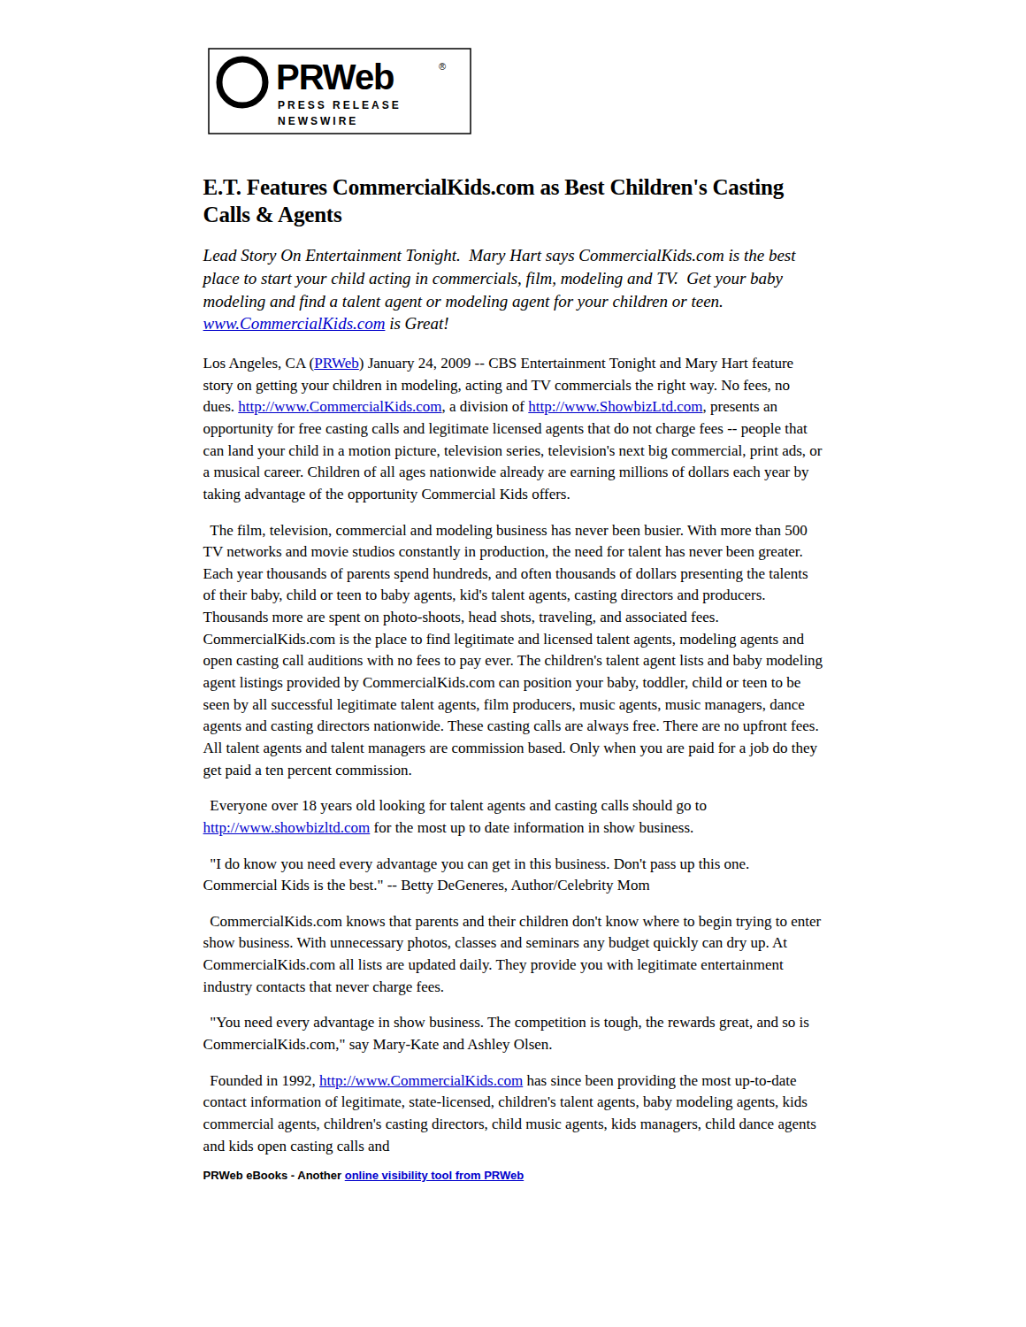PRWeb ® PRESS RELEASE NEWSWIRE
E.T. Features CommercialKids.com as Best Children's Casting Calls & Agents
Lead Story On Entertainment Tonight. Mary Hart says CommercialKids.com is the best place to start your child acting in commercials, film, modeling and TV. Get your baby modeling and find a talent agent or modeling agent for your children or teen. www.CommercialKids.com is Great!
Los Angeles, CA (PRWeb) January 24, 2009 -- CBS Entertainment Tonight and Mary Hart feature story on getting your children in modeling, acting and TV commercials the right way. No fees, no dues. http://www.CommercialKids.com, a division of http://www.ShowbizLtd.com, presents an opportunity for free casting calls and legitimate licensed agents that do not charge fees -- people that can land your child in a motion picture, television series, television's next big commercial, print ads, or a musical career. Children of all ages nationwide already are earning millions of dollars each year by taking advantage of the opportunity Commercial Kids offers.
The film, television, commercial and modeling business has never been busier. With more than 500 TV networks and movie studios constantly in production, the need for talent has never been greater. Each year thousands of parents spend hundreds, and often thousands of dollars presenting the talents of their baby, child or teen to baby agents, kid's talent agents, casting directors and producers. Thousands more are spent on photo-shoots, head shots, traveling, and associated fees. CommercialKids.com is the place to find legitimate and licensed talent agents, modeling agents and open casting call auditions with no fees to pay ever. The children's talent agent lists and baby modeling agent listings provided by CommercialKids.com can position your baby, toddler, child or teen to be seen by all successful legitimate talent agents, film producers, music agents, music managers, dance agents and casting directors nationwide. These casting calls are always free. There are no upfront fees. All talent agents and talent managers are commission based. Only when you are paid for a job do they get paid a ten percent commission.
Everyone over 18 years old looking for talent agents and casting calls should go to http://www.showbizltd.com for the most up to date information in show business.
"I do know you need every advantage you can get in this business. Don't pass up this one. Commercial Kids is the best." -- Betty DeGeneres, Author/Celebrity Mom
CommercialKids.com knows that parents and their children don't know where to begin trying to enter show business. With unnecessary photos, classes and seminars any budget quickly can dry up. At CommercialKids.com all lists are updated daily. They provide you with legitimate entertainment industry contacts that never charge fees.
"You need every advantage in show business. The competition is tough, the rewards great, and so is CommercialKids.com," say Mary-Kate and Ashley Olsen.
Founded in 1992, http://www.CommercialKids.com has since been providing the most up-to-date contact information of legitimate, state-licensed, children's talent agents, baby modeling agents, kids commercial agents, children's casting directors, child music agents, kids managers, child dance agents and kids open casting calls and
PRWeb eBooks - Another online visibility tool from PRWeb